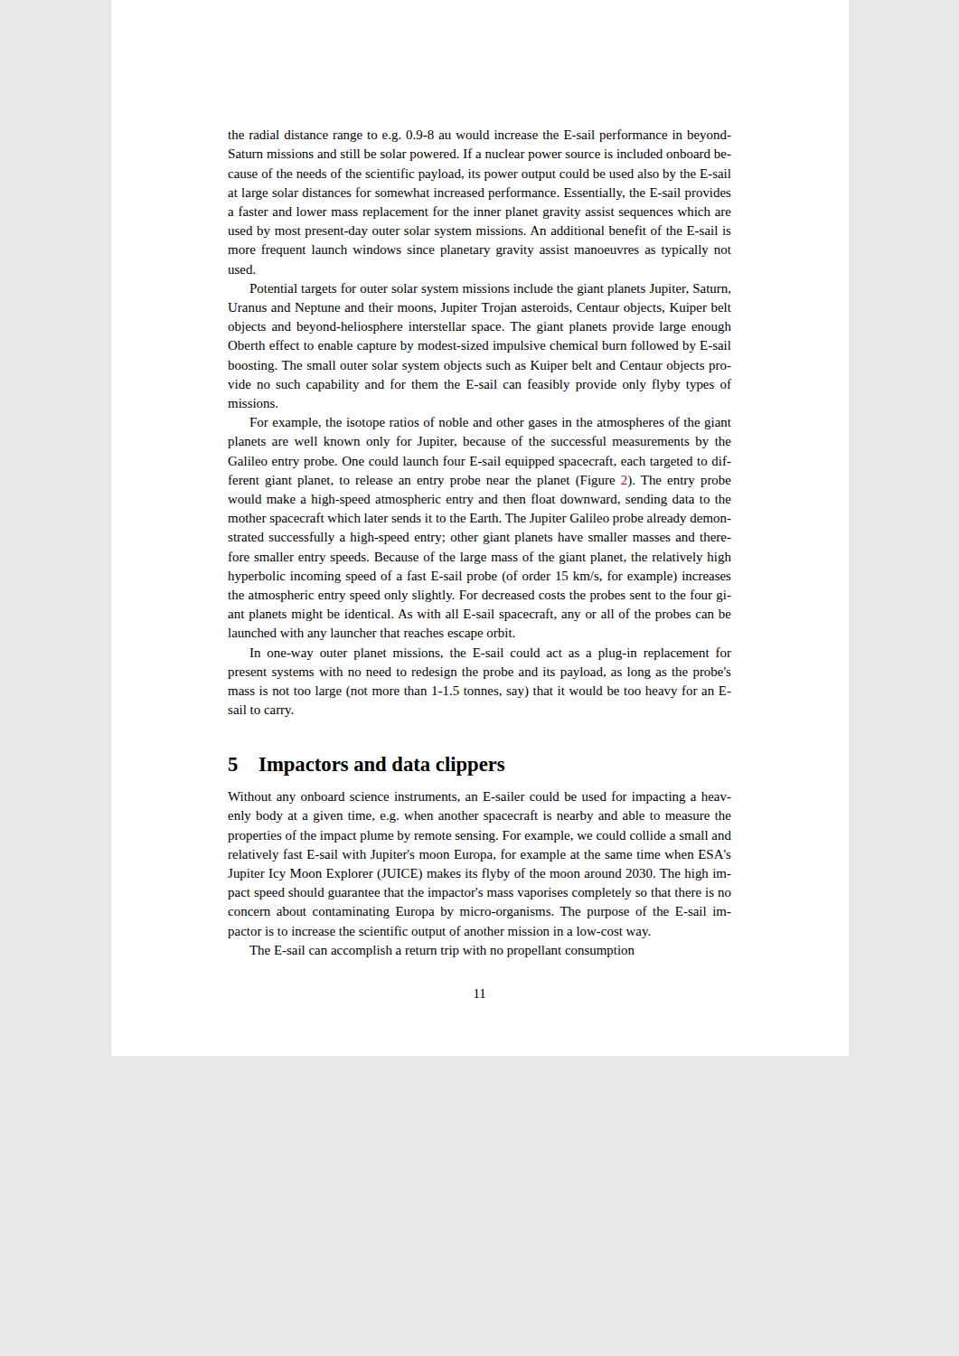the radial distance range to e.g. 0.9-8 au would increase the E-sail performance in beyond-Saturn missions and still be solar powered. If a nuclear power source is included onboard because of the needs of the scientific payload, its power output could be used also by the E-sail at large solar distances for somewhat increased performance. Essentially, the E-sail provides a faster and lower mass replacement for the inner planet gravity assist sequences which are used by most present-day outer solar system missions. An additional benefit of the E-sail is more frequent launch windows since planetary gravity assist manoeuvres as typically not used.
Potential targets for outer solar system missions include the giant planets Jupiter, Saturn, Uranus and Neptune and their moons, Jupiter Trojan asteroids, Centaur objects, Kuiper belt objects and beyond-heliosphere interstellar space. The giant planets provide large enough Oberth effect to enable capture by modest-sized impulsive chemical burn followed by E-sail boosting. The small outer solar system objects such as Kuiper belt and Centaur objects provide no such capability and for them the E-sail can feasibly provide only flyby types of missions.
For example, the isotope ratios of noble and other gases in the atmospheres of the giant planets are well known only for Jupiter, because of the successful measurements by the Galileo entry probe. One could launch four E-sail equipped spacecraft, each targeted to different giant planet, to release an entry probe near the planet (Figure 2). The entry probe would make a high-speed atmospheric entry and then float downward, sending data to the mother spacecraft which later sends it to the Earth. The Jupiter Galileo probe already demonstrated successfully a high-speed entry; other giant planets have smaller masses and therefore smaller entry speeds. Because of the large mass of the giant planet, the relatively high hyperbolic incoming speed of a fast E-sail probe (of order 15 km/s, for example) increases the atmospheric entry speed only slightly. For decreased costs the probes sent to the four giant planets might be identical. As with all E-sail spacecraft, any or all of the probes can be launched with any launcher that reaches escape orbit.
In one-way outer planet missions, the E-sail could act as a plug-in replacement for present systems with no need to redesign the probe and its payload, as long as the probe's mass is not too large (not more than 1-1.5 tonnes, say) that it would be too heavy for an E-sail to carry.
5 Impactors and data clippers
Without any onboard science instruments, an E-sailer could be used for impacting a heavenly body at a given time, e.g. when another spacecraft is nearby and able to measure the properties of the impact plume by remote sensing. For example, we could collide a small and relatively fast E-sail with Jupiter's moon Europa, for example at the same time when ESA's Jupiter Icy Moon Explorer (JUICE) makes its flyby of the moon around 2030. The high impact speed should guarantee that the impactor's mass vaporises completely so that there is no concern about contaminating Europa by micro-organisms. The purpose of the E-sail impactor is to increase the scientific output of another mission in a low-cost way.
The E-sail can accomplish a return trip with no propellant consumption
11